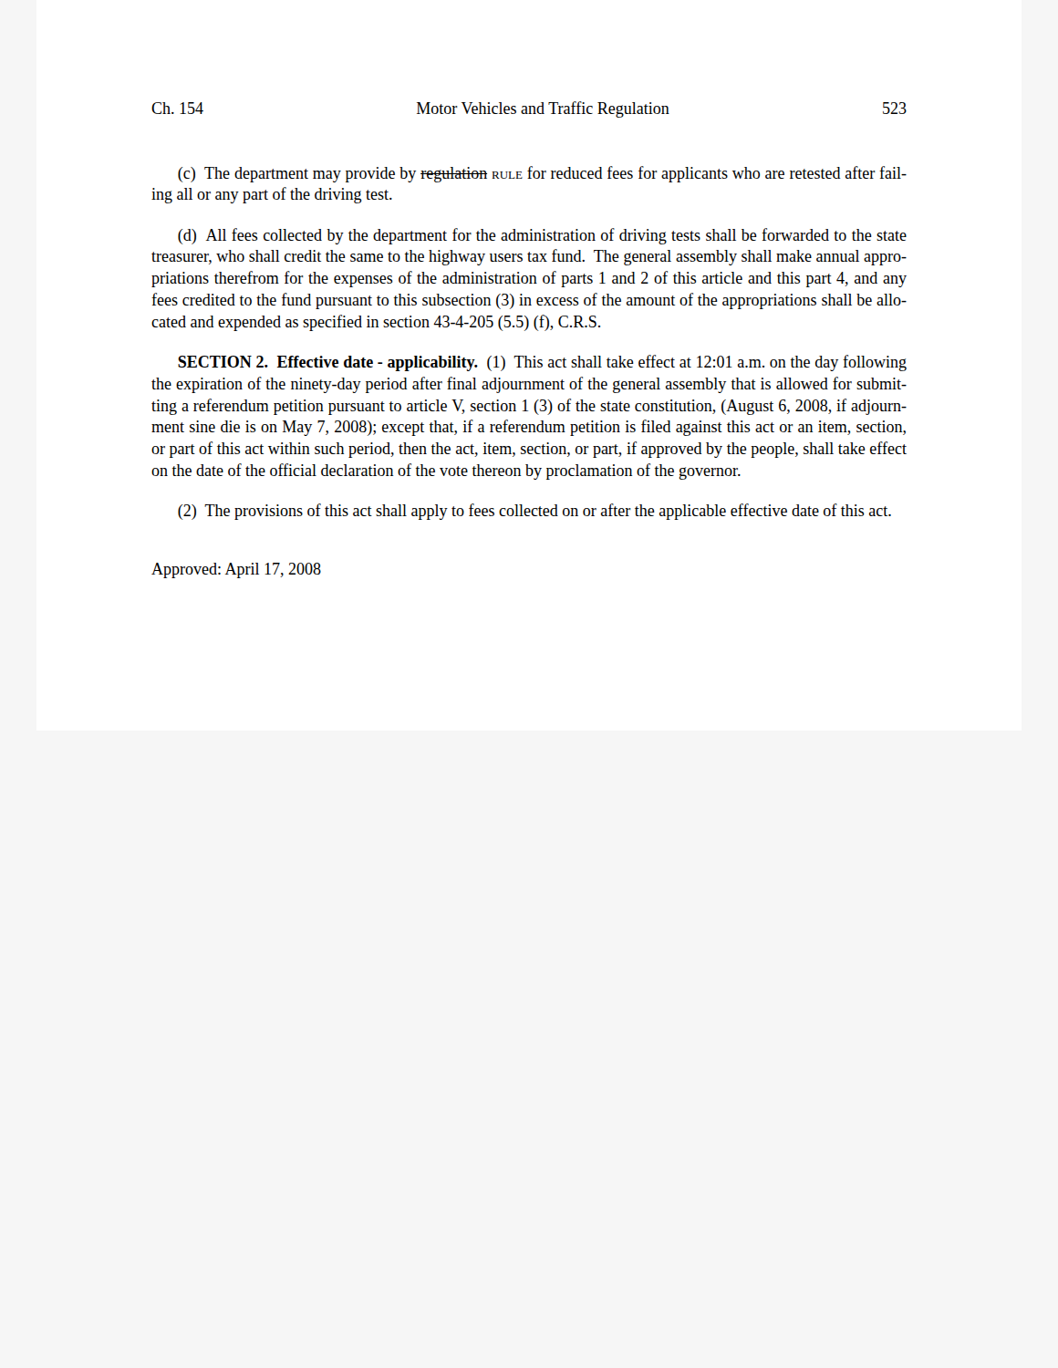Ch. 154 Motor Vehicles and Traffic Regulation 523
(c) The department may provide by regulation rule for reduced fees for applicants who are retested after failing all or any part of the driving test.
(d) All fees collected by the department for the administration of driving tests shall be forwarded to the state treasurer, who shall credit the same to the highway users tax fund. The general assembly shall make annual appropriations therefrom for the expenses of the administration of parts 1 and 2 of this article and this part 4, and any fees credited to the fund pursuant to this subsection (3) in excess of the amount of the appropriations shall be allocated and expended as specified in section 43-4-205 (5.5) (f), C.R.S.
SECTION 2. Effective date - applicability. (1) This act shall take effect at 12:01 a.m. on the day following the expiration of the ninety-day period after final adjournment of the general assembly that is allowed for submitting a referendum petition pursuant to article V, section 1 (3) of the state constitution, (August 6, 2008, if adjournment sine die is on May 7, 2008); except that, if a referendum petition is filed against this act or an item, section, or part of this act within such period, then the act, item, section, or part, if approved by the people, shall take effect on the date of the official declaration of the vote thereon by proclamation of the governor.
(2) The provisions of this act shall apply to fees collected on or after the applicable effective date of this act.
Approved: April 17, 2008